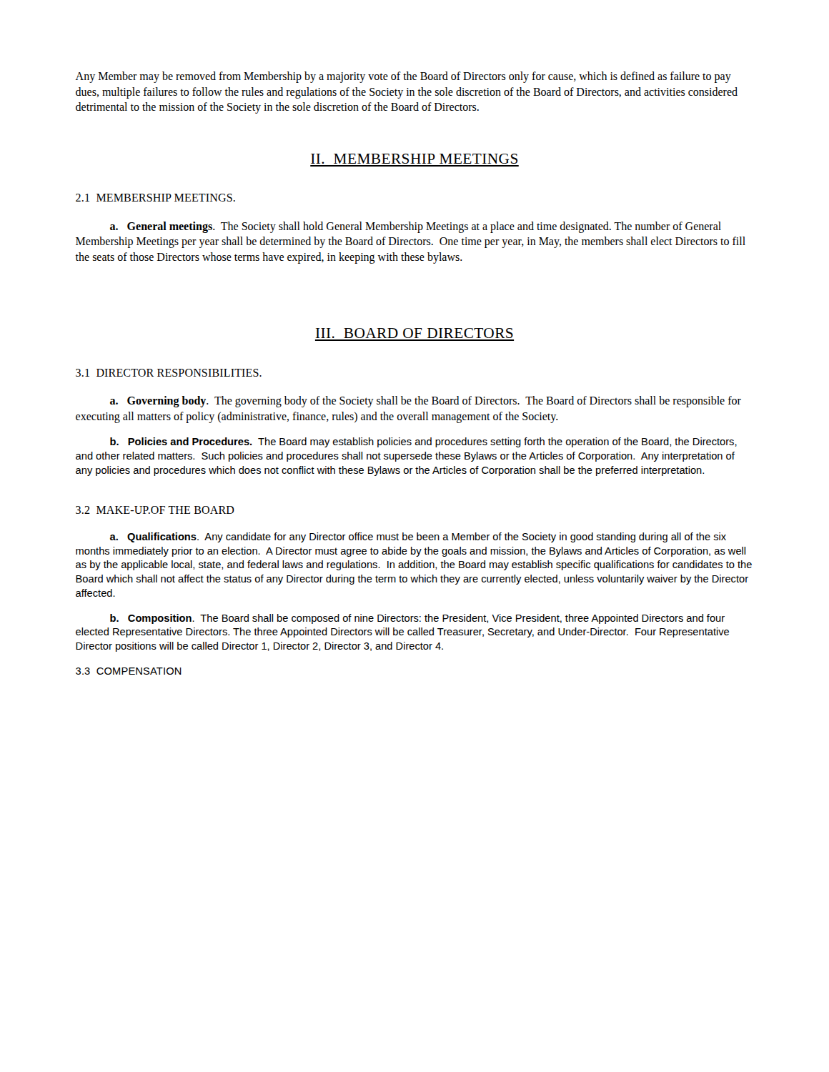Any Member may be removed from Membership by a majority vote of the Board of Directors only for cause, which is defined as failure to pay dues, multiple failures to follow the rules and regulations of the Society in the sole discretion of the Board of Directors, and activities considered detrimental to the mission of the Society in the sole discretion of the Board of Directors.
II. MEMBERSHIP MEETINGS
2.1 MEMBERSHIP MEETINGS.
a. General meetings. The Society shall hold General Membership Meetings at a place and time designated. The number of General Membership Meetings per year shall be determined by the Board of Directors. One time per year, in May, the members shall elect Directors to fill the seats of those Directors whose terms have expired, in keeping with these bylaws.
III. BOARD OF DIRECTORS
3.1 DIRECTOR RESPONSIBILITIES.
a. Governing body. The governing body of the Society shall be the Board of Directors. The Board of Directors shall be responsible for executing all matters of policy (administrative, finance, rules) and the overall management of the Society.
b. Policies and Procedures. The Board may establish policies and procedures setting forth the operation of the Board, the Directors, and other related matters. Such policies and procedures shall not supersede these Bylaws or the Articles of Corporation. Any interpretation of any policies and procedures which does not conflict with these Bylaws or the Articles of Corporation shall be the preferred interpretation.
3.2 MAKE-UP.OF THE BOARD
a. Qualifications. Any candidate for any Director office must be been a Member of the Society in good standing during all of the six months immediately prior to an election. A Director must agree to abide by the goals and mission, the Bylaws and Articles of Corporation, as well as by the applicable local, state, and federal laws and regulations. In addition, the Board may establish specific qualifications for candidates to the Board which shall not affect the status of any Director during the term to which they are currently elected, unless voluntarily waiver by the Director affected.
b. Composition. The Board shall be composed of nine Directors: the President, Vice President, three Appointed Directors and four elected Representative Directors. The three Appointed Directors will be called Treasurer, Secretary, and Under-Director. Four Representative Director positions will be called Director 1, Director 2, Director 3, and Director 4.
3.3 COMPENSATION